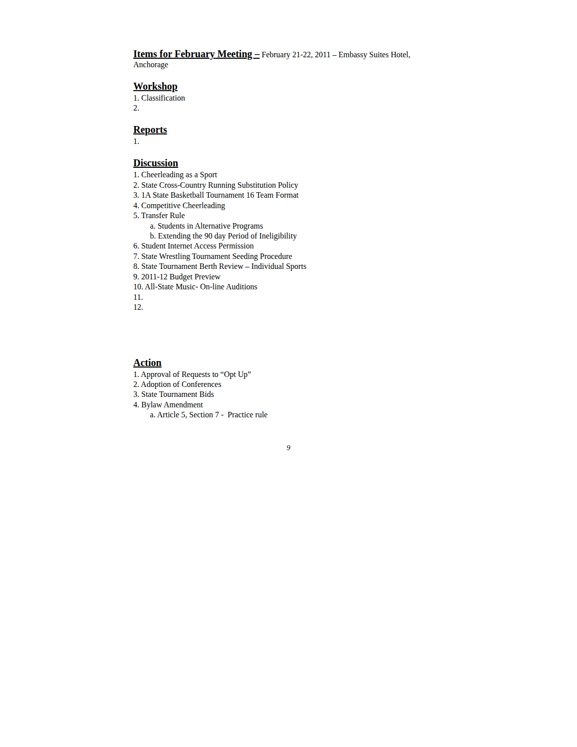Items for February Meeting – February 21-22, 2011 – Embassy Suites Hotel, Anchorage
Workshop
1. Classification
2.
Reports
1.
Discussion
1. Cheerleading as a Sport
2. State Cross-Country Running Substitution Policy
3. 1A State Basketball Tournament 16 Team Format
4. Competitive Cheerleading
5. Transfer Rule
a. Students in Alternative Programs
b. Extending the 90 day Period of Ineligibility
6. Student Internet Access Permission
7. State Wrestling Tournament Seeding Procedure
8. State Tournament Berth Review – Individual Sports
9. 2011-12 Budget Preview
10. All-State Music- On-line Auditions
11.
12.
Action
1. Approval of Requests to “Opt Up”
2. Adoption of Conferences
3. State Tournament Bids
4. Bylaw Amendment
a. Article 5, Section 7 - Practice rule
9